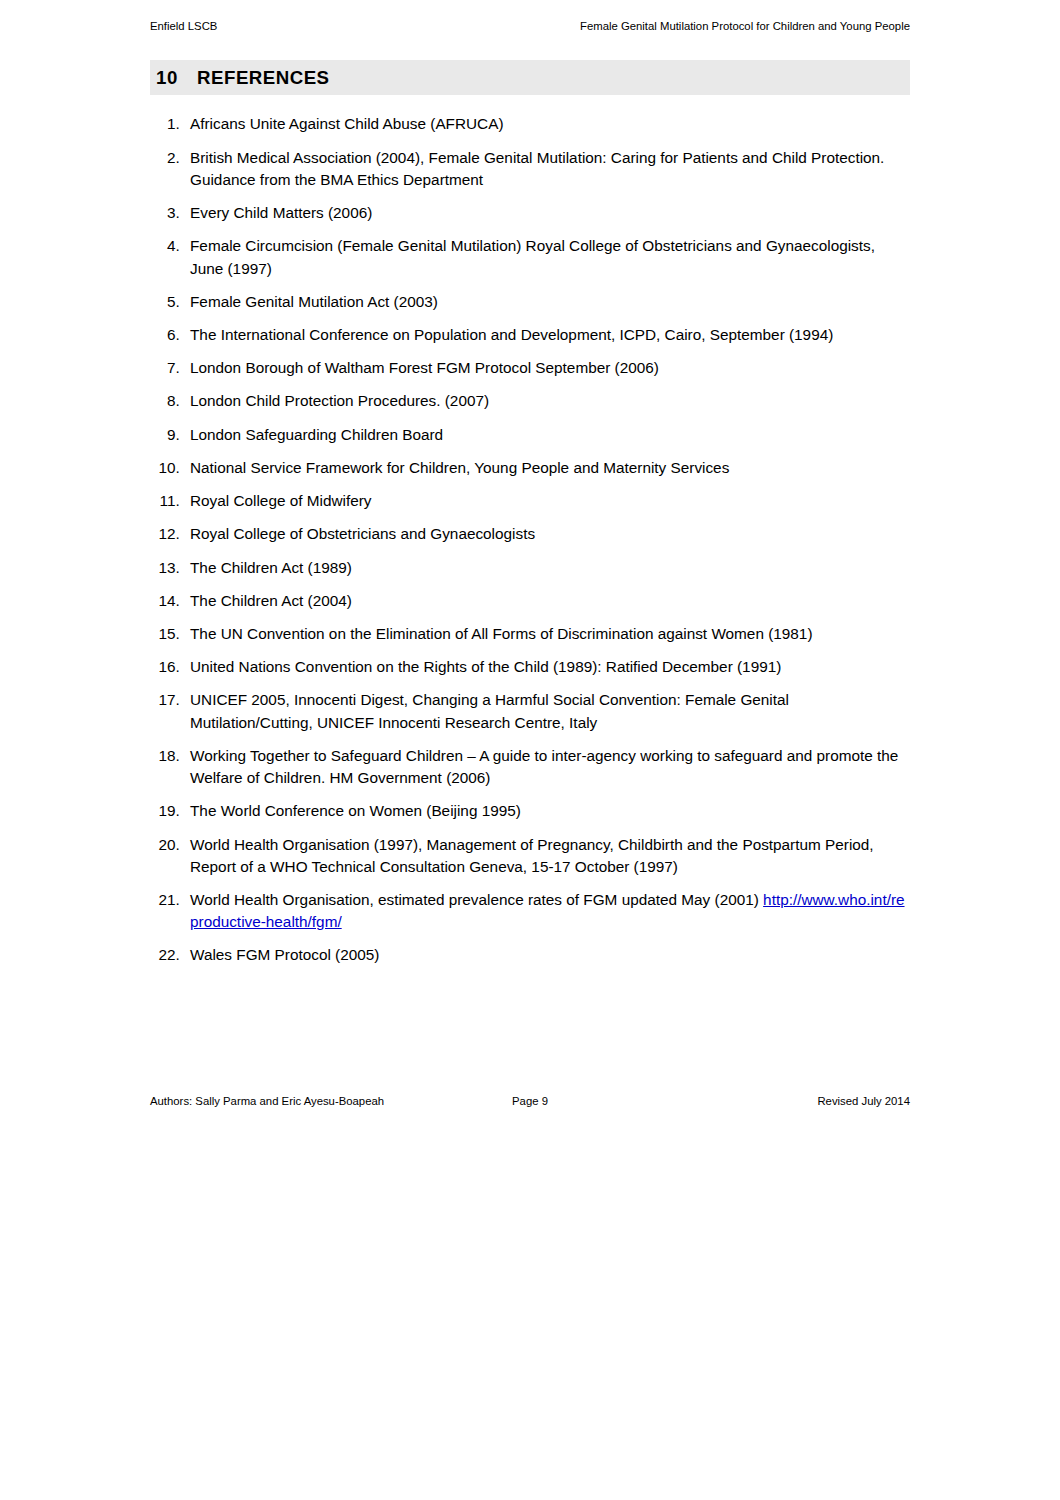Enfield LSCB
Female Genital Mutilation Protocol for Children and Young People
10 REFERENCES
Africans Unite Against Child Abuse (AFRUCA)
British Medical Association (2004), Female Genital Mutilation: Caring for Patients and Child Protection. Guidance from the BMA Ethics Department
Every Child Matters (2006)
Female Circumcision (Female Genital Mutilation) Royal College of Obstetricians and Gynaecologists, June (1997)
Female Genital Mutilation Act (2003)
The International Conference on Population and Development, ICPD, Cairo, September (1994)
London Borough of Waltham Forest FGM Protocol September (2006)
London Child Protection Procedures. (2007)
London Safeguarding Children Board
National Service Framework for Children, Young People and Maternity Services
Royal College of Midwifery
Royal College of Obstetricians and Gynaecologists
The Children Act (1989)
The Children Act (2004)
The UN Convention on the Elimination of All Forms of Discrimination against Women (1981)
United Nations Convention on the Rights of the Child (1989): Ratified December (1991)
UNICEF 2005, Innocenti Digest, Changing a Harmful Social Convention: Female Genital Mutilation/Cutting, UNICEF Innocenti Research Centre, Italy
Working Together to Safeguard Children – A guide to inter-agency working to safeguard and promote the Welfare of Children. HM Government (2006)
The World Conference on Women (Beijing 1995)
World Health Organisation (1997), Management of Pregnancy, Childbirth and the Postpartum Period, Report of a WHO Technical Consultation Geneva, 15-17 October (1997)
World Health Organisation, estimated prevalence rates of FGM updated May (2001) http://www.who.int/reproductive-health/fgm/
Wales FGM Protocol (2005)
Authors: Sally Parma and Eric Ayesu-Boapeah
Page 9
Revised July 2014